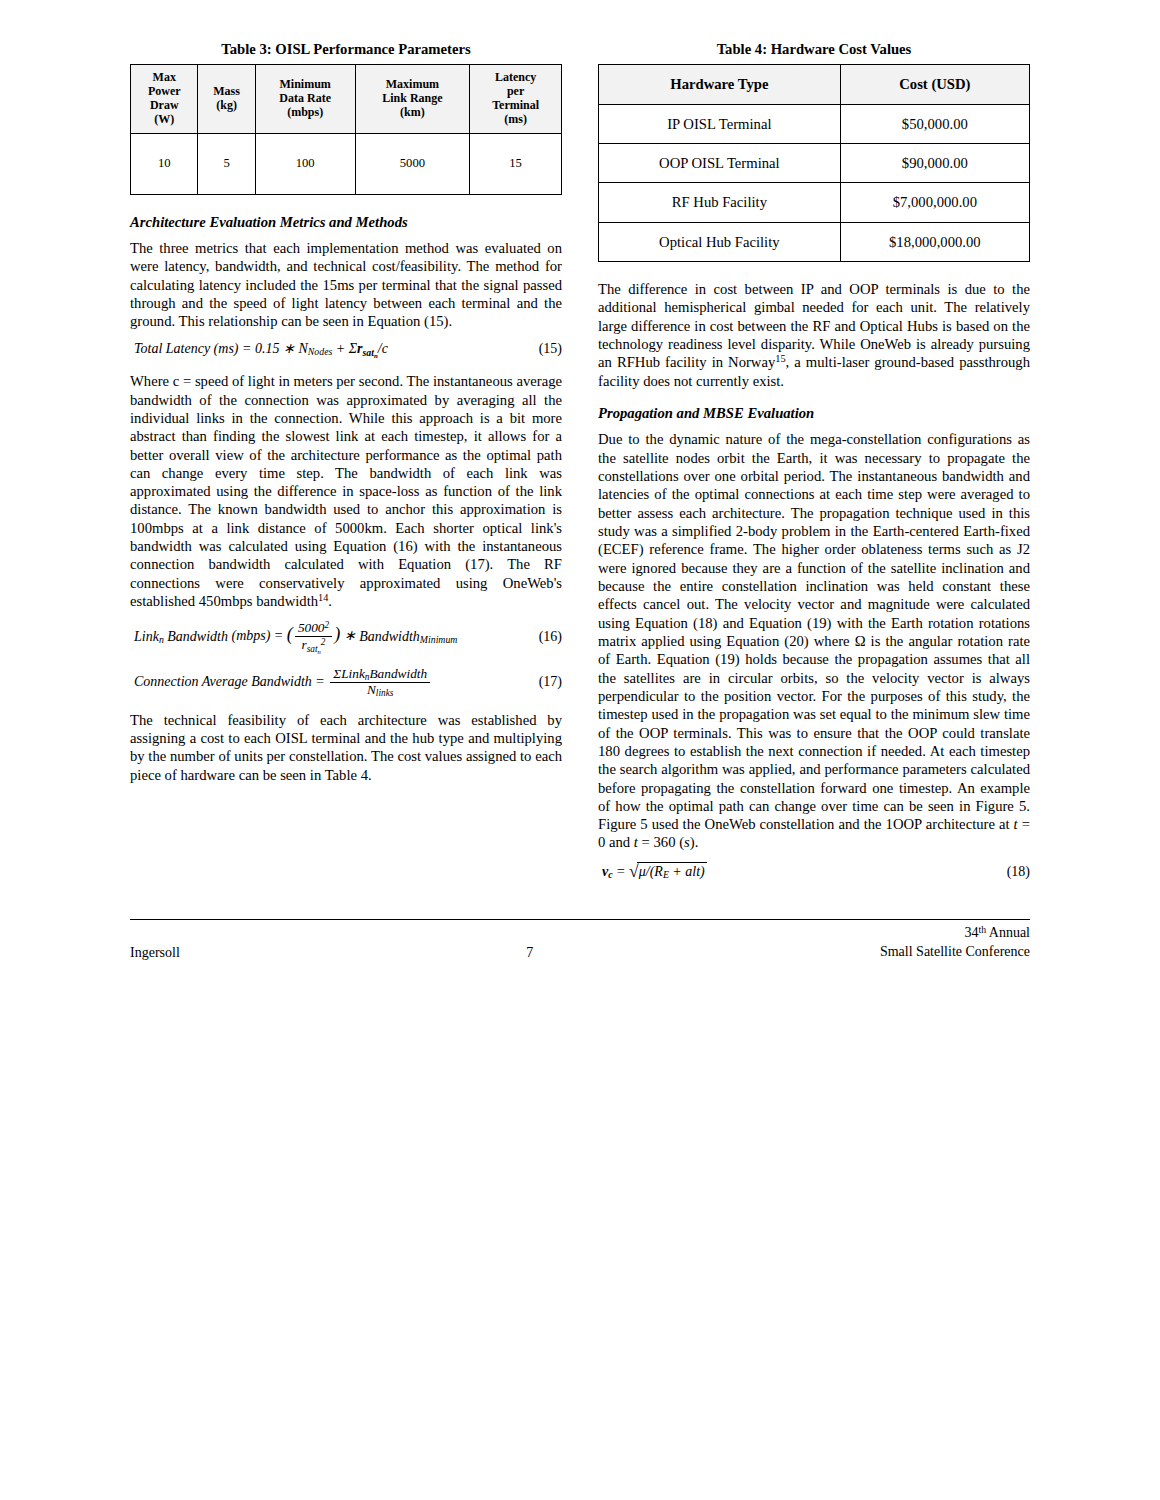Table 3: OISL Performance Parameters
| Max Power Draw (W) | Mass (kg) | Minimum Data Rate (mbps) | Maximum Link Range (km) | Latency per Terminal (ms) |
| --- | --- | --- | --- | --- |
| 10 | 5 | 100 | 5000 | 15 |
Architecture Evaluation Metrics and Methods
The three metrics that each implementation method was evaluated on were latency, bandwidth, and technical cost/feasibility. The method for calculating latency included the 15ms per terminal that the signal passed through and the speed of light latency between each terminal and the ground. This relationship can be seen in Equation (15).
Total Latency (ms) = 0.15 ∗ NNodes + Σrsatn/c (15)
Where c = speed of light in meters per second. The instantaneous average bandwidth of the connection was approximated by averaging all the individual links in the connection. While this approach is a bit more abstract than finding the slowest link at each timestep, it allows for a better overall view of the architecture performance as the optimal path can change every time step. The bandwidth of each link was approximated using the difference in space-loss as function of the link distance. The known bandwidth used to anchor this approximation is 100mbps at a link distance of 5000km. Each shorter optical link's bandwidth was calculated using Equation (16) with the instantaneous connection bandwidth calculated with Equation (17). The RF connections were conservatively approximated using OneWeb's established 450mbps bandwidth14.
Linkn Bandwidth (mbps) = (50002 rsatn2) ∗ BandwidthMinimum (16)
Connection Average Bandwidth = ΣLinknBandwidth Nlinks (17)
The technical feasibility of each architecture was established by assigning a cost to each OISL terminal and the hub type and multiplying by the number of units per constellation. The cost values assigned to each piece of hardware can be seen in Table 4.
Table 4: Hardware Cost Values
| Hardware Type | Cost (USD) |
| --- | --- |
| IP OISL Terminal | $50,000.00 |
| OOP OISL Terminal | $90,000.00 |
| RF Hub Facility | $7,000,000.00 |
| Optical Hub Facility | $18,000,000.00 |
The difference in cost between IP and OOP terminals is due to the additional hemispherical gimbal needed for each unit. The relatively large difference in cost between the RF and Optical Hubs is based on the technology readiness level disparity. While OneWeb is already pursuing an RFHub facility in Norway15, a multi-laser ground-based passthrough facility does not currently exist.
Propagation and MBSE Evaluation
Due to the dynamic nature of the mega-constellation configurations as the satellite nodes orbit the Earth, it was necessary to propagate the constellations over one orbital period. The instantaneous bandwidth and latencies of the optimal connections at each time step were averaged to better assess each architecture. The propagation technique used in this study was a simplified 2-body problem in the Earth-centered Earth-fixed (ECEF) reference frame. The higher order oblateness terms such as J2 were ignored because they are a function of the satellite inclination and because the entire constellation inclination was held constant these effects cancel out. The velocity vector and magnitude were calculated using Equation (18) and Equation (19) with the Earth rotation rotations matrix applied using Equation (20) where Ω is the angular rotation rate of Earth. Equation (19) holds because the propagation assumes that all the satellites are in circular orbits, so the velocity vector is always perpendicular to the position vector. For the purposes of this study, the timestep used in the propagation was set equal to the minimum slew time of the OOP terminals. This was to ensure that the OOP could translate 180 degrees to establish the next connection if needed. At each timestep the search algorithm was applied, and performance parameters calculated before propagating the constellation forward one timestep. An example of how the optimal path can change over time can be seen in Figure 5. Figure 5 used the OneWeb constellation and the 1OOP architecture at t = 0 and t = 360 (s).
vc = μ/(RE + alt) (18)
Ingersoll
7
34th Annual
Small Satellite Conference